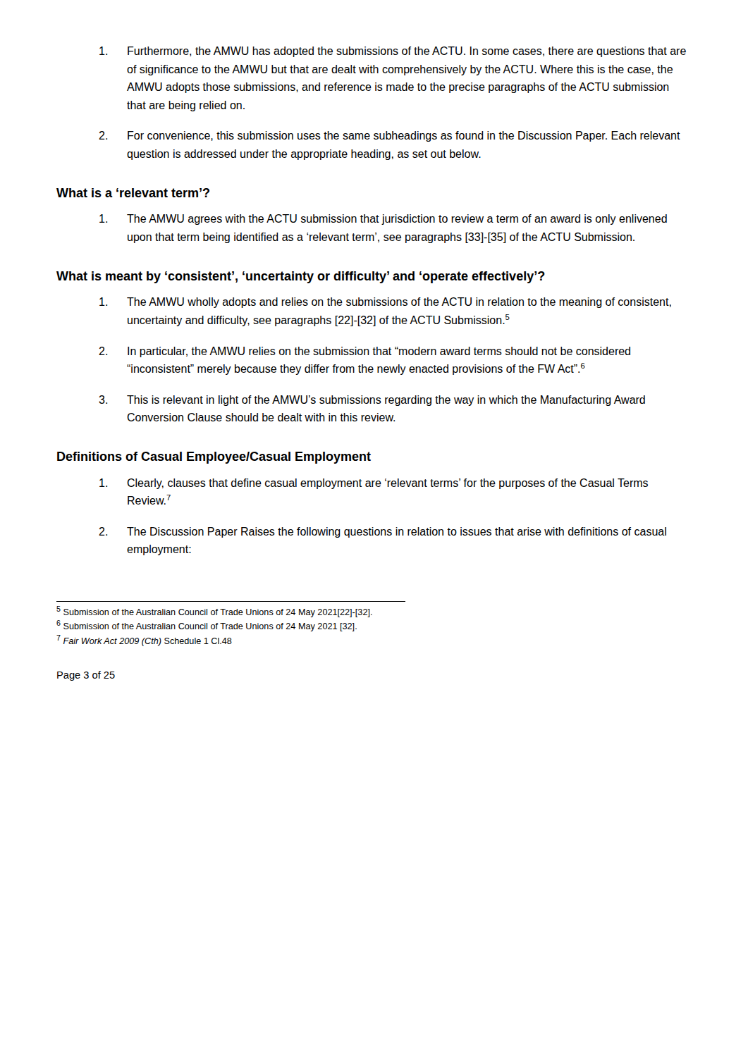Furthermore, the AMWU has adopted the submissions of the ACTU. In some cases, there are questions that are of significance to the AMWU but that are dealt with comprehensively by the ACTU. Where this is the case, the AMWU adopts those submissions, and reference is made to the precise paragraphs of the ACTU submission that are being relied on.
For convenience, this submission uses the same subheadings as found in the Discussion Paper. Each relevant question is addressed under the appropriate heading, as set out below.
What is a ‘relevant term’?
The AMWU agrees with the ACTU submission that jurisdiction to review a term of an award is only enlivened upon that term being identified as a ‘relevant term’, see paragraphs [33]-[35] of the ACTU Submission.
What is meant by ‘consistent’, ‘uncertainty or difficulty’ and ‘operate effectively’?
The AMWU wholly adopts and relies on the submissions of the ACTU in relation to the meaning of consistent, uncertainty and difficulty, see paragraphs [22]-[32] of the ACTU Submission.5
In particular, the AMWU relies on the submission that “modern award terms should not be considered “inconsistent” merely because they differ from the newly enacted provisions of the FW Act”.6
This is relevant in light of the AMWU’s submissions regarding the way in which the Manufacturing Award Conversion Clause should be dealt with in this review.
Definitions of Casual Employee/Casual Employment
Clearly, clauses that define casual employment are ‘relevant terms’ for the purposes of the Casual Terms Review.7
The Discussion Paper Raises the following questions in relation to issues that arise with definitions of casual employment:
5 Submission of the Australian Council of Trade Unions of 24 May 2021[22]-[32].
6 Submission of the Australian Council of Trade Unions of 24 May 2021 [32].
7 Fair Work Act 2009 (Cth) Schedule 1 Cl.48
Page 3 of 25